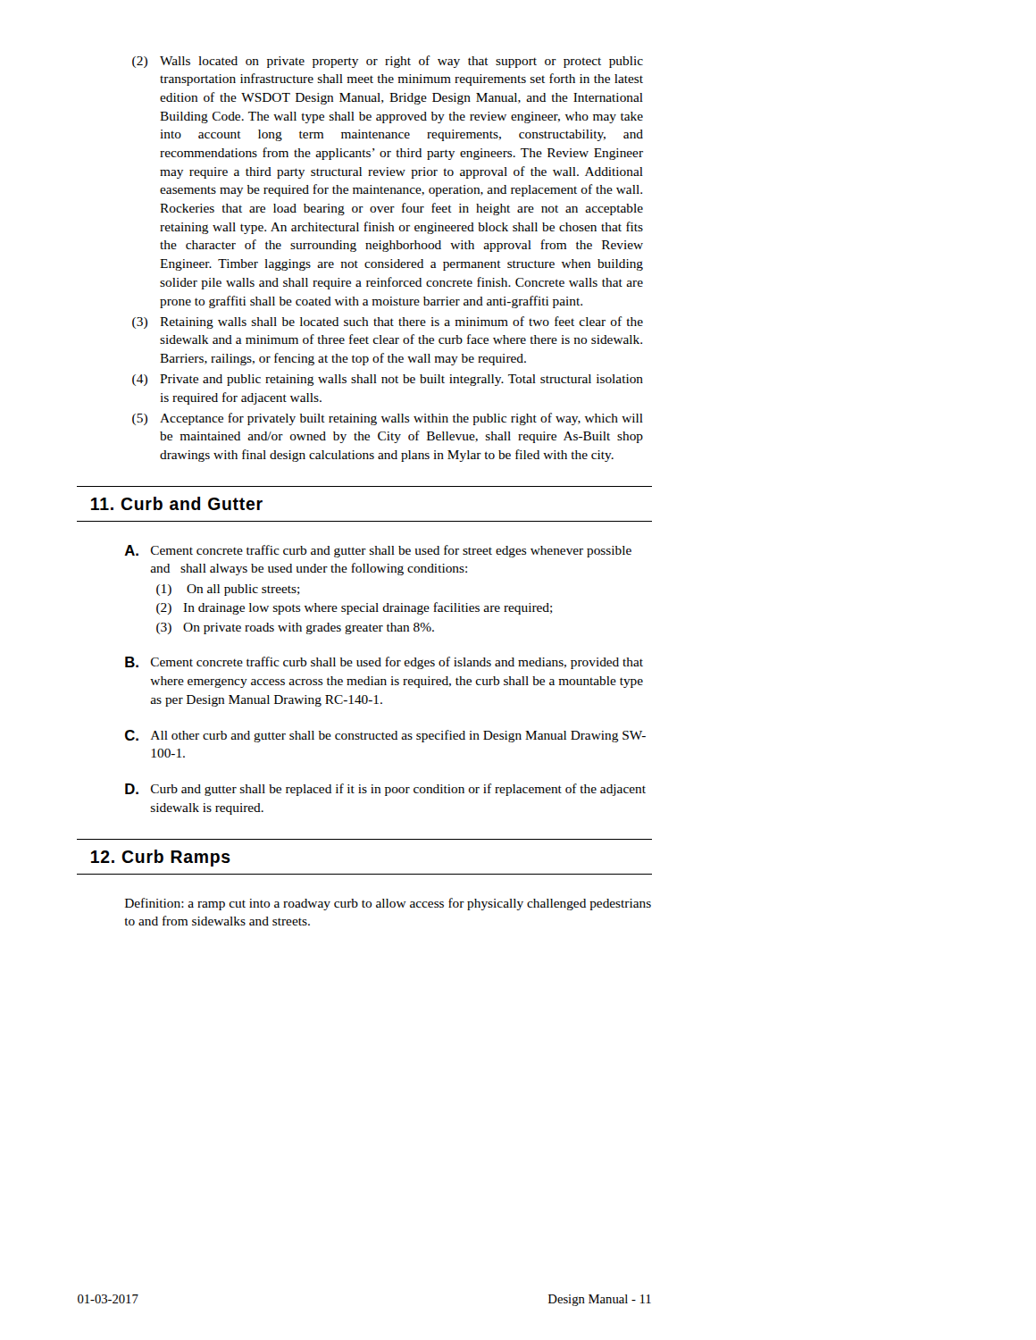(2) Walls located on private property or right of way that support or protect public transportation infrastructure shall meet the minimum requirements set forth in the latest edition of the WSDOT Design Manual, Bridge Design Manual, and the International Building Code. The wall type shall be approved by the review engineer, who may take into account long term maintenance requirements, constructability, and recommendations from the applicants’ or third party engineers. The Review Engineer may require a third party structural review prior to approval of the wall. Additional easements may be required for the maintenance, operation, and replacement of the wall. Rockeries that are load bearing or over four feet in height are not an acceptable retaining wall type. An architectural finish or engineered block shall be chosen that fits the character of the surrounding neighborhood with approval from the Review Engineer. Timber laggings are not considered a permanent structure when building solider pile walls and shall require a reinforced concrete finish. Concrete walls that are prone to graffiti shall be coated with a moisture barrier and anti-graffiti paint.
(3) Retaining walls shall be located such that there is a minimum of two feet clear of the sidewalk and a minimum of three feet clear of the curb face where there is no sidewalk. Barriers, railings, or fencing at the top of the wall may be required.
(4) Private and public retaining walls shall not be built integrally. Total structural isolation is required for adjacent walls.
(5) Acceptance for privately built retaining walls within the public right of way, which will be maintained and/or owned by the City of Bellevue, shall require As-Built shop drawings with final design calculations and plans in Mylar to be filed with the city.
11. Curb and Gutter
A. Cement concrete traffic curb and gutter shall be used for street edges whenever possible and shall always be used under the following conditions:
(1) On all public streets;
(2) In drainage low spots where special drainage facilities are required;
(3) On private roads with grades greater than 8%.
B. Cement concrete traffic curb shall be used for edges of islands and medians, provided that where emergency access across the median is required, the curb shall be a mountable type as per Design Manual Drawing RC-140-1.
C. All other curb and gutter shall be constructed as specified in Design Manual Drawing SW-100-1.
D. Curb and gutter shall be replaced if it is in poor condition or if replacement of the adjacent sidewalk is required.
12. Curb Ramps
Definition: a ramp cut into a roadway curb to allow access for physically challenged pedestrians to and from sidewalks and streets.
01-03-2017 Design Manual - 11